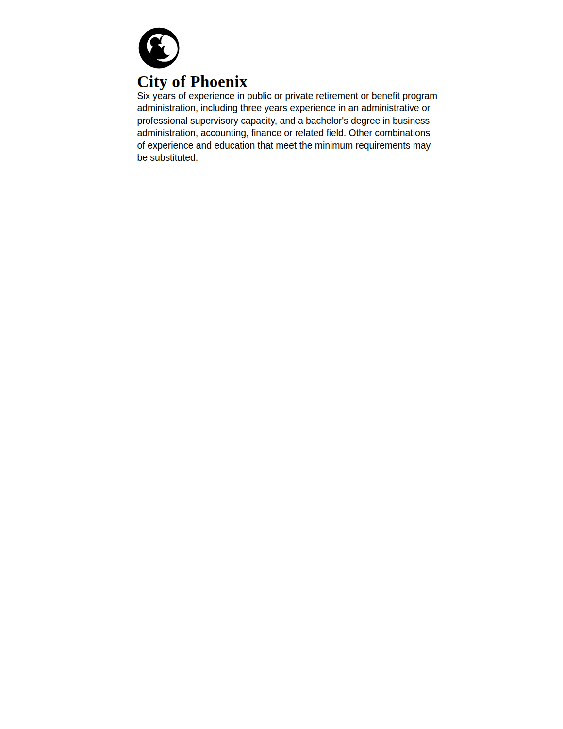City of Phoenix
Six years of experience in public or private retirement or benefit program administration, including three years experience in an administrative or professional supervisory capacity, and a bachelor's degree in business administration, accounting, finance or related field. Other combinations of experience and education that meet the minimum requirements may be substituted.